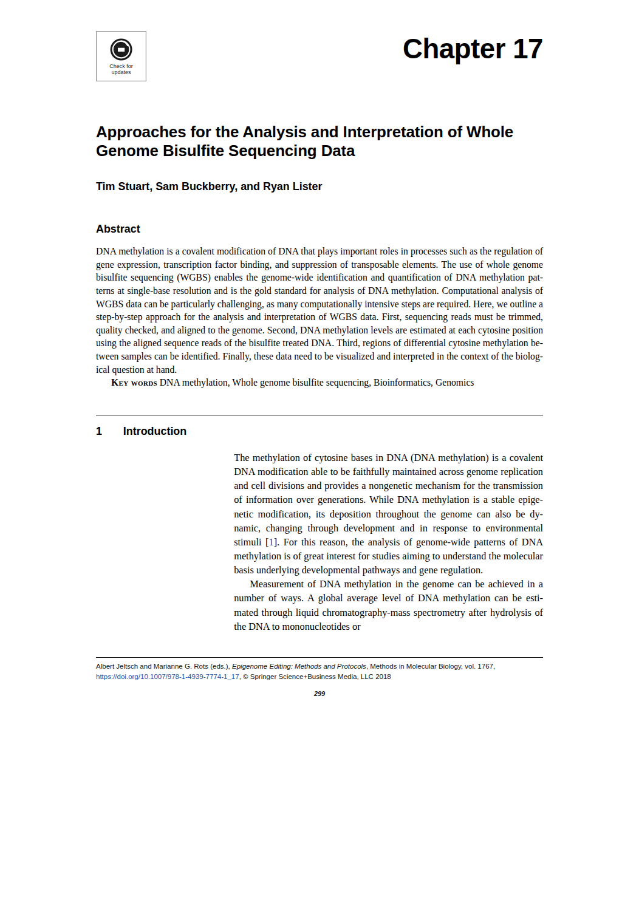Check for updates
Chapter 17
Approaches for the Analysis and Interpretation of Whole Genome Bisulfite Sequencing Data
Tim Stuart, Sam Buckberry, and Ryan Lister
Abstract
DNA methylation is a covalent modification of DNA that plays important roles in processes such as the regulation of gene expression, transcription factor binding, and suppression of transposable elements. The use of whole genome bisulfite sequencing (WGBS) enables the genome-wide identification and quantification of DNA methylation patterns at single-base resolution and is the gold standard for analysis of DNA methylation. Computational analysis of WGBS data can be particularly challenging, as many computationally intensive steps are required. Here, we outline a step-by-step approach for the analysis and interpretation of WGBS data. First, sequencing reads must be trimmed, quality checked, and aligned to the genome. Second, DNA methylation levels are estimated at each cytosine position using the aligned sequence reads of the bisulfite treated DNA. Third, regions of differential cytosine methylation between samples can be identified. Finally, these data need to be visualized and interpreted in the context of the biological question at hand.
Key words DNA methylation, Whole genome bisulfite sequencing, Bioinformatics, Genomics
1 Introduction
The methylation of cytosine bases in DNA (DNA methylation) is a covalent DNA modification able to be faithfully maintained across genome replication and cell divisions and provides a nongenetic mechanism for the transmission of information over generations. While DNA methylation is a stable epigenetic modification, its deposition throughout the genome can also be dynamic, changing through development and in response to environmental stimuli [1]. For this reason, the analysis of genome-wide patterns of DNA methylation is of great interest for studies aiming to understand the molecular basis underlying developmental pathways and gene regulation.
Measurement of DNA methylation in the genome can be achieved in a number of ways. A global average level of DNA methylation can be estimated through liquid chromatography-mass spectrometry after hydrolysis of the DNA to mononucleotides or
Albert Jeltsch and Marianne G. Rots (eds.), Epigenome Editing: Methods and Protocols, Methods in Molecular Biology, vol. 1767,
https://doi.org/10.1007/978-1-4939-7774-1_17, © Springer Science+Business Media, LLC 2018
299